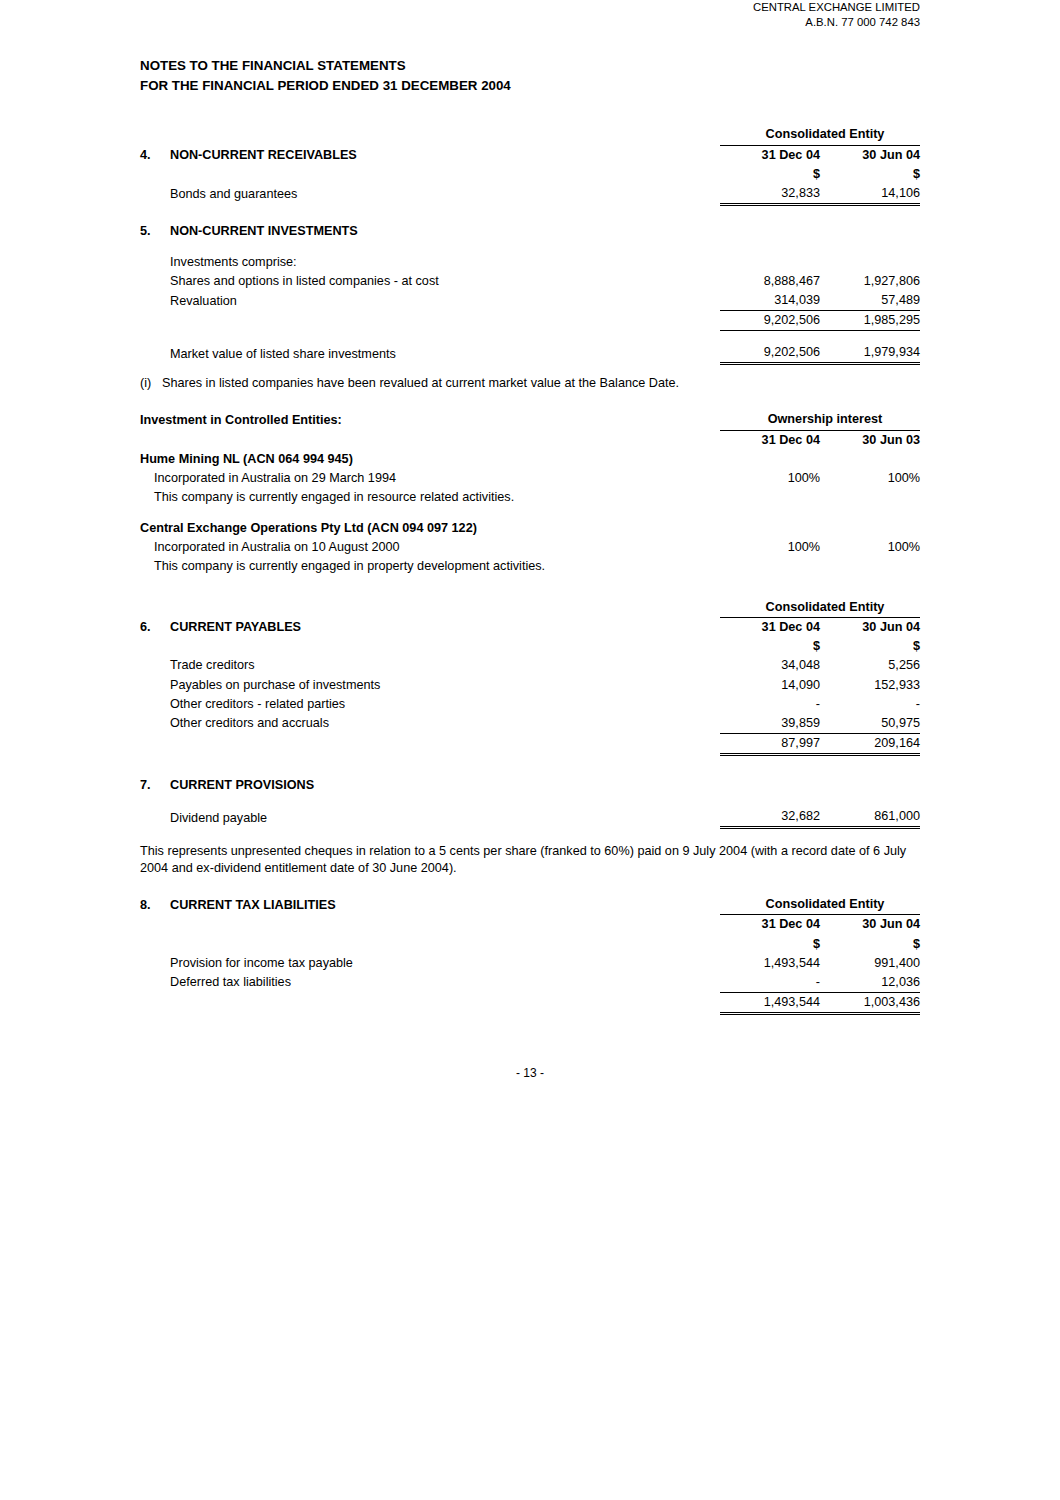CENTRAL EXCHANGE LIMITED
A.B.N. 77 000 742 843
NOTES TO THE FINANCIAL STATEMENTS
FOR THE FINANCIAL PERIOD ENDED 31 DECEMBER 2004
| | | Consolidated Entity |
| 4. | NON-CURRENT RECEIVABLES | 31 Dec 04 | 30 Jun 04 |
| | | $ | $ |
| | Bonds and guarantees | 32,833 | 14,106 |
| 5. | NON-CURRENT INVESTMENTS | | |
| | Investments comprise: | | |
| | Shares and options in listed companies - at cost | 8,888,467 | 1,927,806 |
| | Revaluation | 314,039 | 57,489 |
| | | 9,202,506 | 1,985,295 |
| | Market value of listed share investments | 9,202,506 | 1,979,934 |
(i) Shares in listed companies have been revalued at current market value at the Balance Date.
| Investment in Controlled Entities: | Ownership interest |
| | 31 Dec 04 | 30 Jun 03 |
| Hume Mining NL (ACN 064 994 945) | | |
| Incorporated in Australia on 29 March 1994 | 100% | 100% |
| This company is currently engaged in resource related activities. | | |
| Central Exchange Operations Pty Ltd (ACN 094 097 122) | | |
| Incorporated in Australia on 10 August 2000 | 100% | 100% |
| This company is currently engaged in property development activities. | | |
| | | Consolidated Entity |
| 6. | CURRENT PAYABLES | 31 Dec 04 | 30 Jun 04 |
| | | $ | $ |
| | Trade creditors | 34,048 | 5,256 |
| | Payables on purchase of investments | 14,090 | 152,933 |
| | Other creditors - related parties | - | - |
| | Other creditors and accruals | 39,859 | 50,975 |
| | | 87,997 | 209,164 |
| 7. | CURRENT PROVISIONS | | |
| | Dividend payable | 32,682 | 861,000 |
This represents unpresented cheques in relation to a 5 cents per share (franked to 60%) paid on 9 July 2004 (with a record date of 6 July 2004 and ex-dividend entitlement date of 30 June 2004).
| 8. | CURRENT TAX LIABILITIES | Consolidated Entity |
| | | 31 Dec 04 | 30 Jun 04 |
| | | $ | $ |
| | Provision for income tax payable | 1,493,544 | 991,400 |
| | Deferred tax liabilities | - | 12,036 |
| | | 1,493,544 | 1,003,436 |
- 13 -